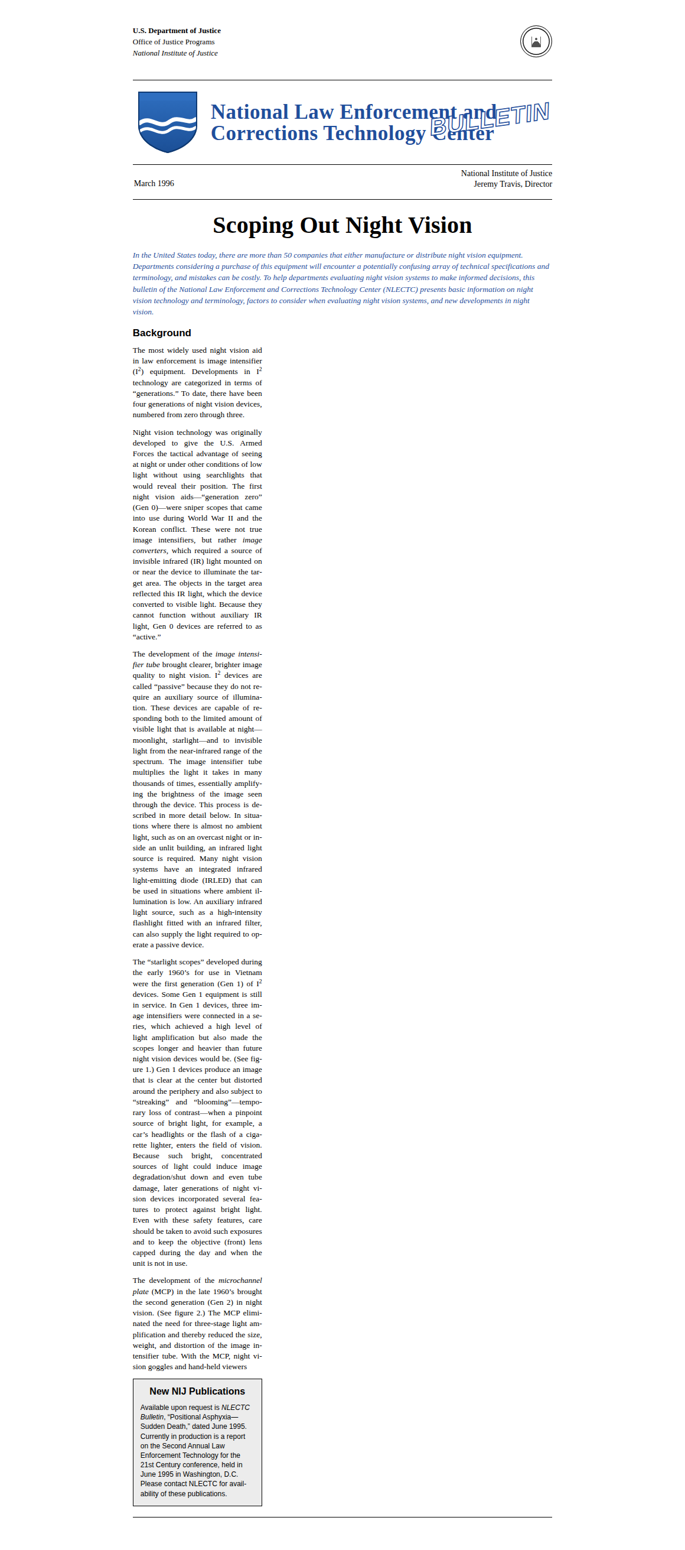U.S. Department of Justice
Office of Justice Programs
National Institute of Justice
National Law Enforcement and
Corrections Technology Center
BULLETIN
March 1996
National Institute of Justice
Jeremy Travis, Director
Scoping Out Night Vision
In the United States today, there are more than 50 companies that either manufacture or distribute night vision equipment. Departments considering a purchase of this equipment will encounter a potentially confusing array of technical specifications and terminology, and mistakes can be costly. To help departments evaluating night vision systems to make informed decisions, this bulletin of the National Law Enforcement and Corrections Technology Center (NLECTC) presents basic information on night vision technology and terminology, factors to consider when evaluating night vision systems, and new developments in night vision.
Background
The most widely used night vision aid in law enforcement is image intensifier (I2) equipment. Developments in I2 technology are categorized in terms of “generations.” To date, there have been four generations of night vision devices, numbered from zero through three.
Night vision technology was originally developed to give the U.S. Armed Forces the tactical advantage of seeing at night or under other conditions of low light without using searchlights that would reveal their position. The first night vision aids—“generation zero” (Gen 0)—were sniper scopes that came into use during World War II and the Korean conflict. These were not true image intensifiers, but rather image converters, which required a source of invisible infrared (IR) light mounted on or near the device to illuminate the target area. The objects in the target area reflected this IR light, which the device converted to visible light. Because they cannot function without auxiliary IR light, Gen 0 devices are referred to as “active.”
The development of the image intensifier tube brought clearer, brighter image quality to night vision. I2 devices are called “passive” because they do not require an auxiliary source of illumination. These devices are capable of responding both to the limited amount of visible light that is available at night—moonlight, starlight—and to invisible light from the near-infrared range of the spectrum. The image intensifier tube multiplies the light it takes in many thousands of times, essentially amplifying the brightness of the image seen through the device. This process is described in more detail below. In situations where there is almost no ambient light, such as on an overcast night or inside an unlit building, an infrared light source is required. Many night vision systems have an integrated infrared light-emitting diode (IRLED) that can be used in situations where ambient illumination is low. An auxiliary infrared light source, such as a high-intensity flashlight fitted with an infrared filter, can also supply the light required to operate a passive device.
The “starlight scopes” developed during the early 1960’s for use in Vietnam were the first generation (Gen 1) of I2 devices. Some Gen 1 equipment is still in service. In Gen 1 devices, three image intensifiers were connected in a series, which achieved a high level of light amplification but also made the scopes longer and heavier than future night vision devices would be. (See figure 1.) Gen 1 devices produce an image that is clear at the center but distorted around the periphery and also subject to “streaking” and “blooming”—temporary loss of contrast—when a pinpoint source of bright light, for example, a car’s headlights or the flash of a cigarette lighter, enters the field of vision. Because such bright, concentrated sources of light could induce image degradation/shut down and even tube damage, later generations of night vision devices incorporated several features to protect against bright light. Even with these safety features, care should be taken to avoid such exposures and to keep the objective (front) lens capped during the day and when the unit is not in use.
The development of the microchannel plate (MCP) in the late 1960’s brought the second generation (Gen 2) in night vision. (See figure 2.) The MCP eliminated the need for three-stage light amplification and thereby reduced the size, weight, and distortion of the image intensifier tube. With the MCP, night vision goggles and hand-held viewers
New NIJ Publications
Available upon request is NLECTC Bulletin, “Positional Asphyxia—Sudden Death,” dated June 1995. Currently in production is a report on the Second Annual Law Enforcement Technology for the 21st Century conference, held in June 1995 in Washington, D.C. Please contact NLECTC for availability of these publications.